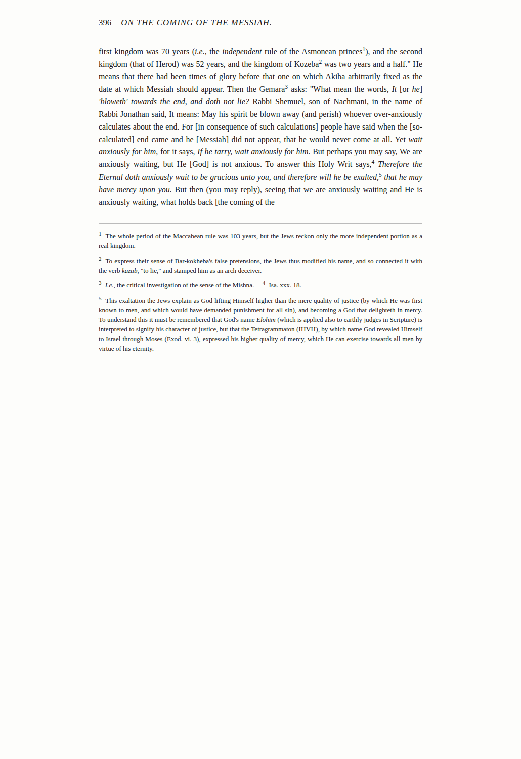396
On the Coming of the Messiah.
first kingdom was 70 years (i.e., the independent rule of the Asmonean princes1), and the second kingdom (that of Herod) was 52 years, and the kingdom of Kozeba2 was two years and a half." He means that there had been times of glory before that one on which Akiba arbitrarily fixed as the date at which Messiah should appear. Then the Gemara3 asks: "What mean the words, It [or he] 'bloweth' towards the end, and doth not lie? Rabbi Shemuel, son of Nachmani, in the name of Rabbi Jonathan said, It means: May his spirit be blown away (and perish) whoever over-anxiously calculates about the end. For [in consequence of such calculations] people have said when the [so-calculated] end came and he [Messiah] did not appear, that he would never come at all. Yet wait anxiously for him, for it says, If he tarry, wait anxiously for him. But perhaps you may say, We are anxiously waiting, but He [God] is not anxious. To answer this Holy Writ says,4 Therefore the Eternal doth anxiously wait to be gracious unto you, and therefore will he be exalted,5 that he may have mercy upon you. But then (you may reply), seeing that we are anxiously waiting and He is anxiously waiting, what holds back [the coming of the
1 The whole period of the Maccabean rule was 103 years, but the Jews reckon only the more independent portion as a real kingdom.
2 To express their sense of Bar-kokheba's false pretensions, the Jews thus modified his name, and so connected it with the verb kazab, "to lie," and stamped him as an arch deceiver.
3 I.e., the critical investigation of the sense of the Mishna. 4 Isa. xxx. 18.
5 This exaltation the Jews explain as God lifting Himself higher than the mere quality of justice (by which He was first known to men, and which would have demanded punishment for all sin), and becoming a God that delighteth in mercy. To understand this it must be remembered that God's name Elohim (which is applied also to earthly judges in Scripture) is interpreted to signify his character of justice, but that the Tetragrammaton (IHVH), by which name God revealed Himself to Israel through Moses (Exod. vi. 3), expressed his higher quality of mercy, which He can exercise towards all men by virtue of his eternity.